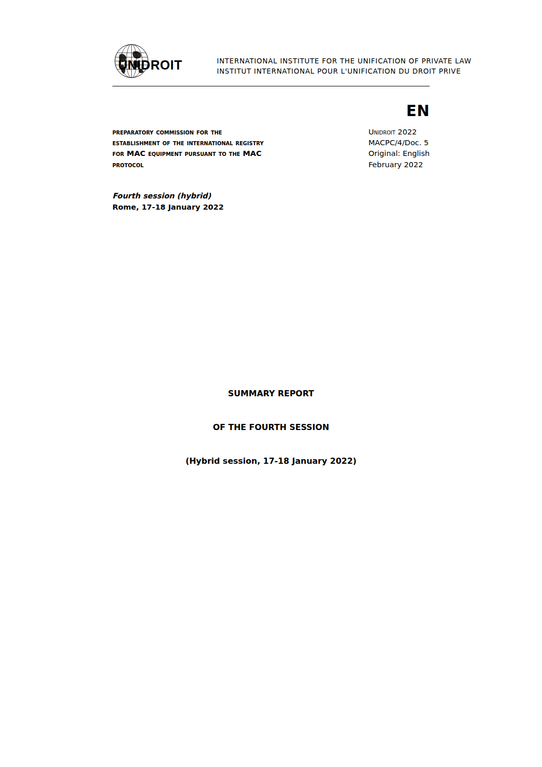UNIDROIT
INTERNATIONAL INSTITUTE FOR THE UNIFICATION OF PRIVATE LAW
INSTITUT INTERNATIONAL POUR L'UNIFICATION DU DROIT PRIVE
EN
Preparatory Commission for the
establishment of the International Registry
for MAC Equipment pursuant to the MAC
Protocol
Unidroit 2022
MACPC/4/Doc. 5
Original: English
February 2022
Fourth session (hybrid)
Rome, 17-18 January 2022
SUMMARY REPORT
OF THE FOURTH SESSION
(Hybrid session, 17-18 January 2022)